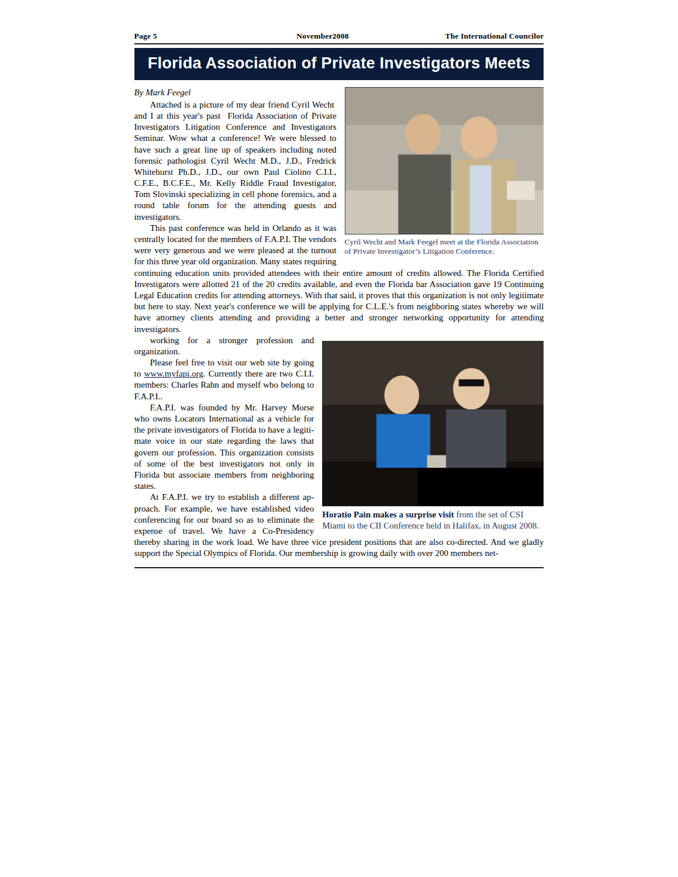Page 5
November2008
The International Councilor
Florida Association of Private Investigators Meets
Cyril Wecht and Mark Feegel meet at the Florida Association of Private Investigator’s Litigation Conference.
By Mark Feegel
Attached is a picture of my dear friend Cyril Wecht and I at this year's past Florida Association of Private Investigators Litigation Conference and Investigators Seminar. Wow what a conference! We were blessed to have such a great line up of speakers including noted forensic pathologist Cyril Wecht M.D., J.D., Fredrick Whitehurst Ph.D., J.D., our own Paul Ciolino C.I.I., C.F.E., B.C.F.E., Mr. Kelly Riddle Fraud Investigator, Tom Slovinski specializing in cell phone forensics, and a round table forum for the attending guests and investigators.
This past conference was held in Orlando as it was centrally located for the members of F.A.P.I. The vendors were very generous and we were pleased at the turnout for this three year old organization. Many states requiring continuing education units provided attendees with their entire amount of credits allowed. The Florida Certified Investigators were allotted 21 of the 20 credits available, and even the Florida bar Association gave 19 Continuing Legal Education credits for attending attorneys. With that said, it proves that this organization is not only legitimate but here to stay. Next year's conference we will be applying for C.L.E.'s from neighboring states whereby we will have attorney clients attending and providing a better and stronger networking opportunity for attending investigators.
Horatio Pain makes a surprise visit from the set of CSI Miami to the CII Conference held in Halifax, in August 2008.
working for a stronger profession and organization.
Please feel free to visit our web site by going to www.myfapi.org. Currently there are two C.I.I. members: Charles Rahn and myself who belong to F.A.P.I..
F.A.P.I. was founded by Mr. Harvey Morse who owns Locators International as a vehicle for the private investigators of Florida to have a legitimate voice in our state regarding the laws that govern our profession. This organization consists of some of the best investigators not only in Florida but associate members from neighboring states.
At F.A.P.I. we try to establish a different approach. For example, we have established video conferencing for our board so as to eliminate the expense of travel. We have a Co-Presidency thereby sharing in the work load. We have three vice president positions that are also co-directed. And we gladly support the Special Olympics of Florida. Our membership is growing daily with over 200 members net-